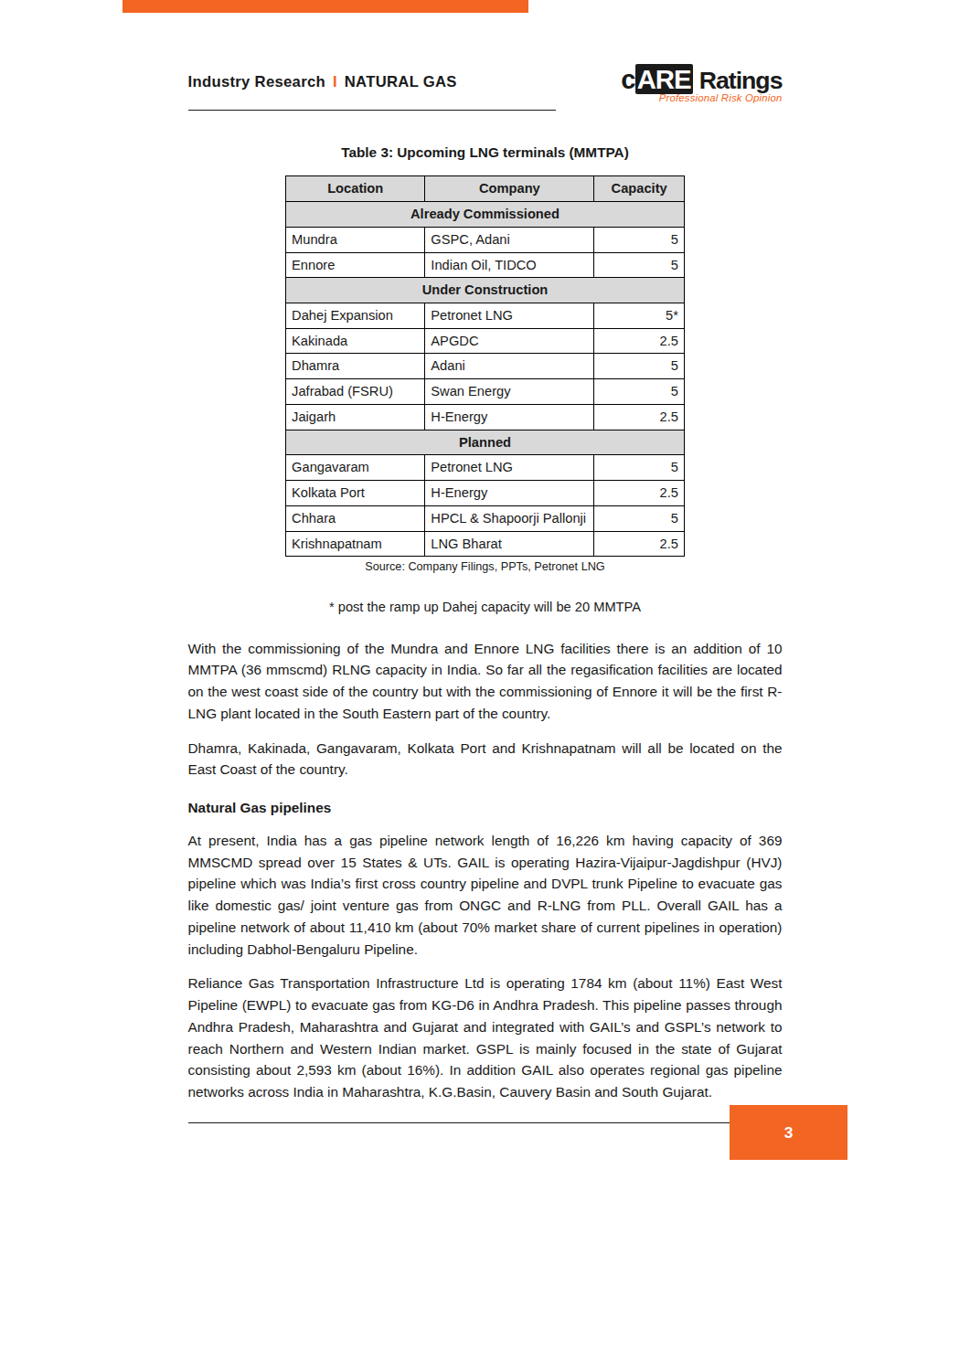Industry Research I NATURAL GAS
cARE Ratings
Professional Risk Opinion
Table 3: Upcoming LNG terminals (MMTPA)
| Location | Company | Capacity |
| --- | --- | --- |
| Already Commissioned |
| Mundra | GSPC, Adani | 5 |
| Ennore | Indian Oil, TIDCO | 5 |
| Under Construction |
| Dahej Expansion | Petronet LNG | 5* |
| Kakinada | APGDC | 2.5 |
| Dhamra | Adani | 5 |
| Jafrabad (FSRU) | Swan Energy | 5 |
| Jaigarh | H-Energy | 2.5 |
| Planned |
| Gangavaram | Petronet LNG | 5 |
| Kolkata Port | H-Energy | 2.5 |
| Chhara | HPCL & Shapoorji Pallonji | 5 |
| Krishnapatnam | LNG Bharat | 2.5 |
Source: Company Filings, PPTs, Petronet LNG
* post the ramp up Dahej capacity will be 20 MMTPA
With the commissioning of the Mundra and Ennore LNG facilities there is an addition of 10 MMTPA (36 mmscmd) RLNG capacity in India. So far all the regasification facilities are located on the west coast side of the country but with the commissioning of Ennore it will be the first R-LNG plant located in the South Eastern part of the country.
Dhamra, Kakinada, Gangavaram, Kolkata Port and Krishnapatnam will all be located on the East Coast of the country.
Natural Gas pipelines
At present, India has a gas pipeline network length of 16,226 km having capacity of 369 MMSCMD spread over 15 States & UTs. GAIL is operating Hazira-Vijaipur-Jagdishpur (HVJ) pipeline which was India’s first cross country pipeline and DVPL trunk Pipeline to evacuate gas like domestic gas/ joint venture gas from ONGC and R-LNG from PLL. Overall GAIL has a pipeline network of about 11,410 km (about 70% market share of current pipelines in operation) including Dabhol-Bengaluru Pipeline.
Reliance Gas Transportation Infrastructure Ltd is operating 1784 km (about 11%) East West Pipeline (EWPL) to evacuate gas from KG-D6 in Andhra Pradesh. This pipeline passes through Andhra Pradesh, Maharashtra and Gujarat and integrated with GAIL’s and GSPL’s network to reach Northern and Western Indian market. GSPL is mainly focused in the state of Gujarat consisting about 2,593 km (about 16%). In addition GAIL also operates regional gas pipeline networks across India in Maharashtra, K.G.Basin, Cauvery Basin and South Gujarat.
3